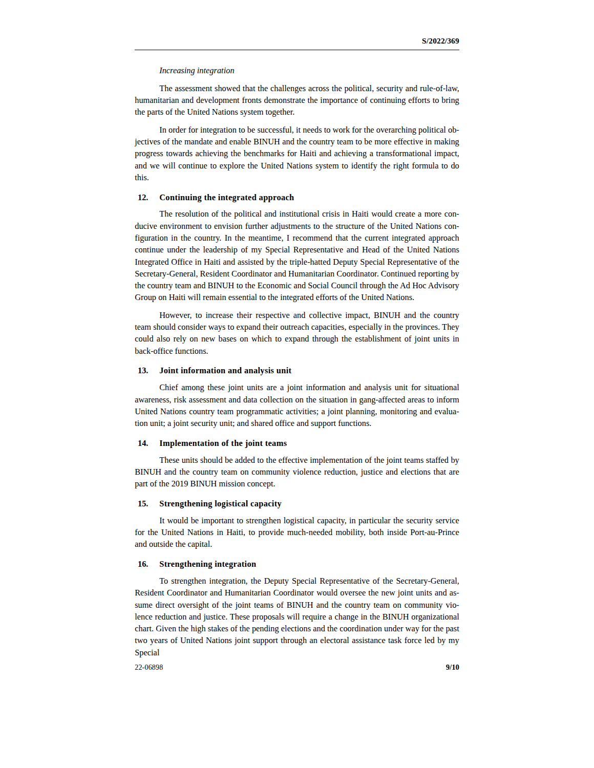S/2022/369
Increasing integration
The assessment showed that the challenges across the political, security and rule-of-law, humanitarian and development fronts demonstrate the importance of continuing efforts to bring the parts of the United Nations system together.
In order for integration to be successful, it needs to work for the overarching political objectives of the mandate and enable BINUH and the country team to be more effective in making progress towards achieving the benchmarks for Haiti and achieving a transformational impact, and we will continue to explore the United Nations system to identify the right formula to do this.
12.
Continuing the integrated approach
The resolution of the political and institutional crisis in Haiti would create a more conducive environment to envision further adjustments to the structure of the United Nations configuration in the country. In the meantime, I recommend that the current integrated approach continue under the leadership of my Special Representative and Head of the United Nations Integrated Office in Haiti and assisted by the triple-hatted Deputy Special Representative of the Secretary-General, Resident Coordinator and Humanitarian Coordinator. Continued reporting by the country team and BINUH to the Economic and Social Council through the Ad Hoc Advisory Group on Haiti will remain essential to the integrated efforts of the United Nations.
However, to increase their respective and collective impact, BINUH and the country team should consider ways to expand their outreach capacities, especially in the provinces. They could also rely on new bases on which to expand through the establishment of joint units in back-office functions.
13.
Joint information and analysis unit
Chief among these joint units are a joint information and analysis unit for situational awareness, risk assessment and data collection on the situation in gang-affected areas to inform United Nations country team programmatic activities; a joint planning, monitoring and evaluation unit; a joint security unit; and shared office and support functions.
14.
Implementation of the joint teams
These units should be added to the effective implementation of the joint teams staffed by BINUH and the country team on community violence reduction, justice and elections that are part of the 2019 BINUH mission concept.
15.
Strengthening logistical capacity
It would be important to strengthen logistical capacity, in particular the security service for the United Nations in Haiti, to provide much-needed mobility, both inside Port-au-Prince and outside the capital.
16.
Strengthening integration
To strengthen integration, the Deputy Special Representative of the Secretary-General, Resident Coordinator and Humanitarian Coordinator would oversee the new joint units and assume direct oversight of the joint teams of BINUH and the country team on community violence reduction and justice. These proposals will require a change in the BINUH organizational chart. Given the high stakes of the pending elections and the coordination under way for the past two years of United Nations joint support through an electoral assistance task force led by my Special
22-06898
9/10